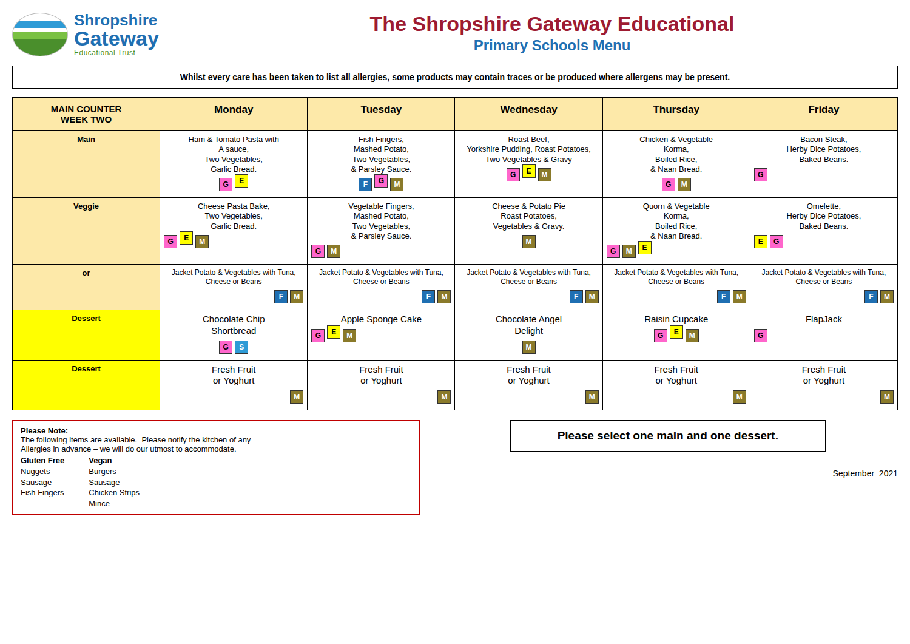Shropshire
Gateway
Educational Trust
The Shropshire Gateway Educational
Primary Schools Menu
Whilst every care has been taken to list all allergies, some products may contain traces or be produced where allergens may be present.
| MAIN COUNTER WEEK TWO | Monday | Tuesday | Wednesday | Thursday | Friday |
| --- | --- | --- | --- | --- | --- |
| Main | Ham & Tomato Pasta with A sauce, Two Vegetables, Garlic Bread. G E | Fish Fingers, Mashed Potato, Two Vegetables, & Parsley Sauce. F G M | Roast Beef, Yorkshire Pudding, Roast Potatoes, Two Vegetables & Gravy G E M | Chicken & Vegetable Korma, Boiled Rice, & Naan Bread. G M | Bacon Steak, Herby Dice Potatoes, Baked Beans. G |
| Veggie | Cheese Pasta Bake, Two Vegetables, Garlic Bread. G E M | Vegetable Fingers, Mashed Potato, Two Vegetables, & Parsley Sauce. G M | Cheese & Potato Pie Roast Potatoes, Vegetables & Gravy. M | Quorn & Vegetable Korma, Boiled Rice, & Naan Bread. G M E | Omelette, Herby Dice Potatoes, Baked Beans. E G |
| or | Jacket Potato & Vegetables with Tuna, Cheese or Beans F M | Jacket Potato & Vegetables with Tuna, Cheese or Beans F M | Jacket Potato & Vegetables with Tuna, Cheese or Beans F M | Jacket Potato & Vegetables with Tuna, Cheese or Beans F M | Jacket Potato & Vegetables with Tuna, Cheese or Beans F M |
| Dessert | Chocolate Chip Shortbread G S | Apple Sponge Cake G E M | Chocolate Angel Delight M | Raisin Cupcake G E M | FlapJack G |
| Dessert | Fresh Fruit or Yoghurt M | Fresh Fruit or Yoghurt M | Fresh Fruit or Yoghurt M | Fresh Fruit or Yoghurt M | Fresh Fruit or Yoghurt M |
Please Note:
The following items are available. Please notify the kitchen of any
Allergies in advance – we will do our utmost to accommodate.
Gluten Free
Nuggets
Sausage
Fish Fingers
Vegan
Burgers
Sausage
Chicken Strips
Mince
Please select one main and one dessert.
September 2021